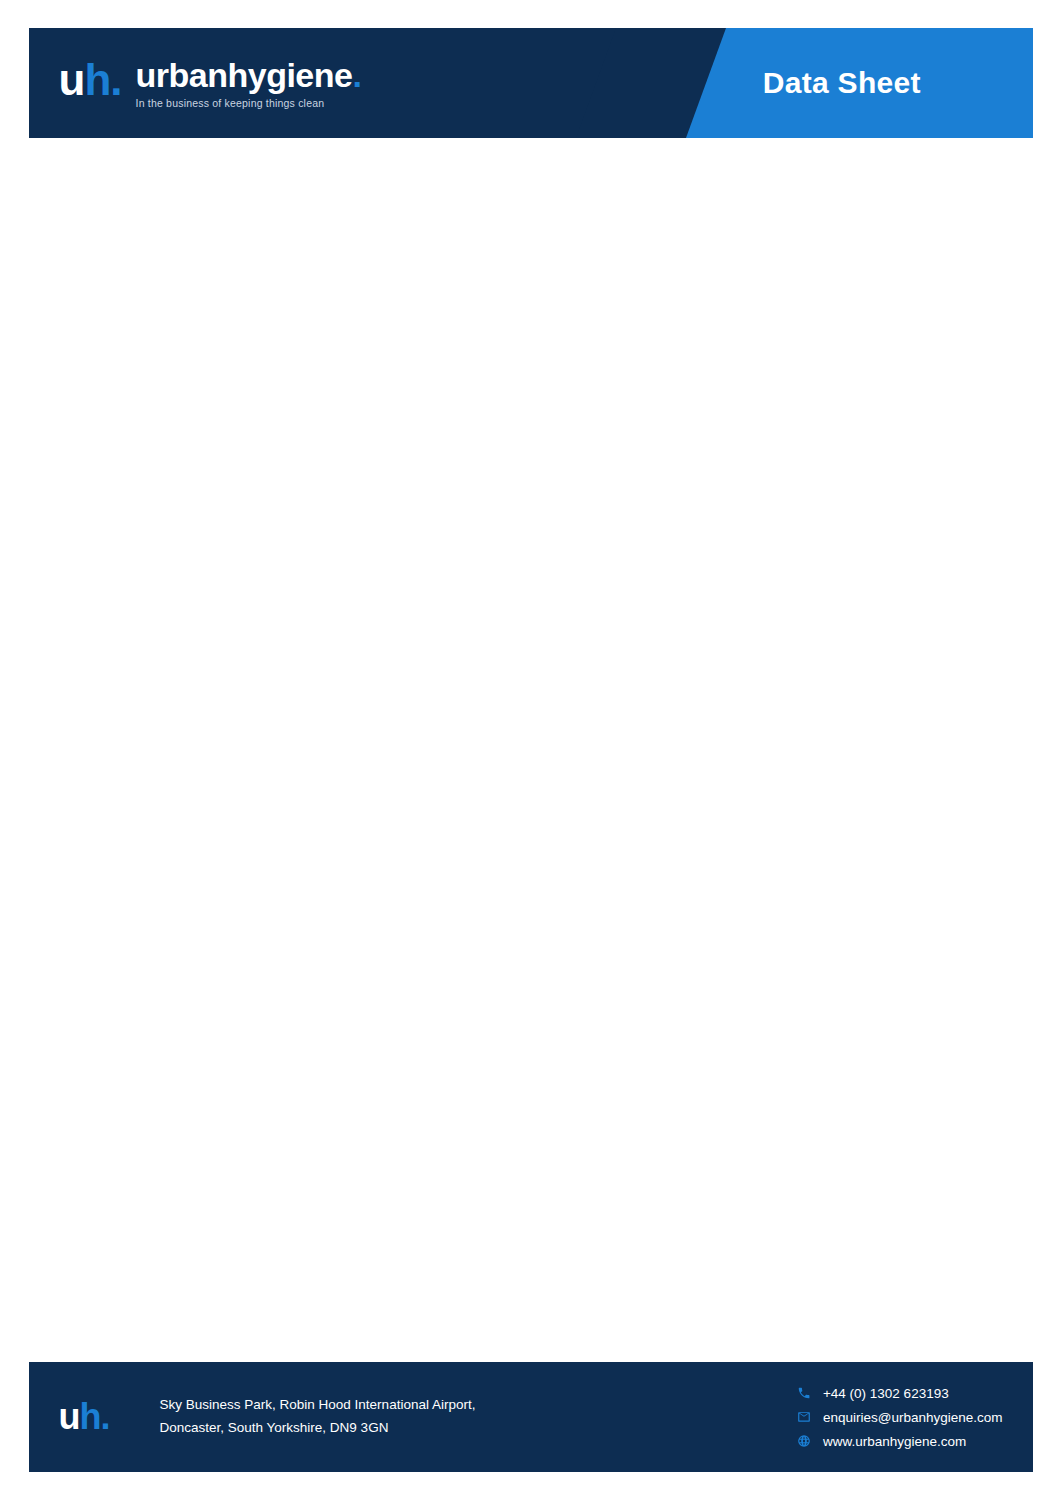uh.
urbanhygiene.
In the business of keeping things clean
Data Sheet
uh.
Sky Business Park, Robin Hood International Airport,
Doncaster, South Yorkshire, DN9 3GN
+44 (0) 1302 623193
enquiries@urbanhygiene.com
www.urbanhygiene.com